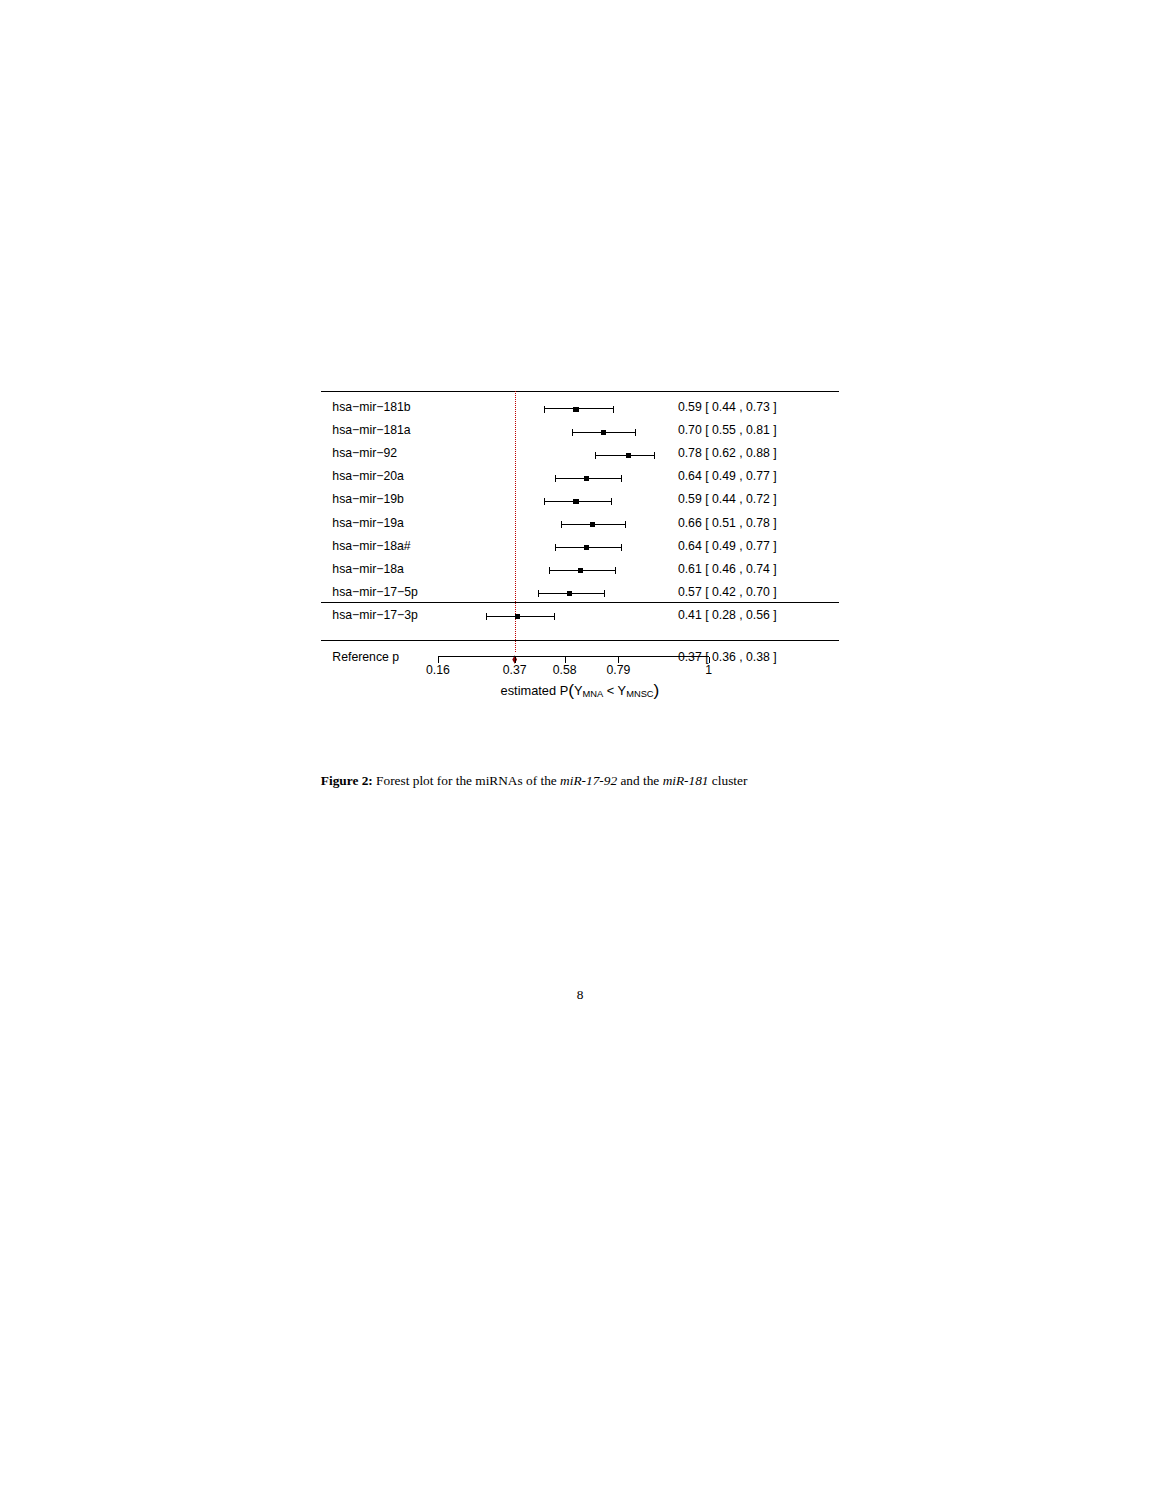Row 1: hsa-mir-181b 0.59 [0.44, 0.73]
hsa−mir−181b 0.59 [ 0.44 , 0.73 ]
Row 2: hsa-mir-181a 0.70 [0.55, 0.81]
hsa−mir−181a 0.70 [ 0.55 , 0.81 ]
Row 3: hsa-mir-92 0.78 [0.62, 0.88]
hsa−mir−92 0.78 [ 0.62 , 0.88 ]
Row 4: hsa-mir-20a 0.64 [0.49, 0.77]
hsa−mir−20a 0.64 [ 0.49 , 0.77 ]
Row 5: hsa-mir-19b 0.59 [0.44, 0.72]
hsa−mir−19b 0.59 [ 0.44 , 0.72 ]
Row 6: hsa-mir-19a 0.66 [0.51, 0.78]
hsa−mir−19a 0.66 [ 0.51 , 0.78 ]
Row 7: hsa-mir-18a# 0.64 [0.49, 0.77]
hsa−mir−18a# 0.64 [ 0.49 , 0.77 ]
Row 8: hsa-mir-18a 0.61 [0.46, 0.74]
hsa−mir−18a 0.61 [ 0.46 , 0.74 ]
Row 9: hsa-mir-17-5p 0.57 [0.42, 0.70]
hsa−mir−17−5p 0.57 [ 0.42 , 0.70 ]
Row 10: hsa-mir-17-3p 0.41 [0.28, 0.56]
hsa−mir−17−3p 0.41 [ 0.28 , 0.56 ]
Reference p 0.37 [ 0.36 , 0.38 ]
0.16 0.37 0.58 0.79 1
estimated P(YMNA < YMNSC)
Figure 2: Forest plot for the miRNAs of the miR-17-92 and the miR-181 cluster
8